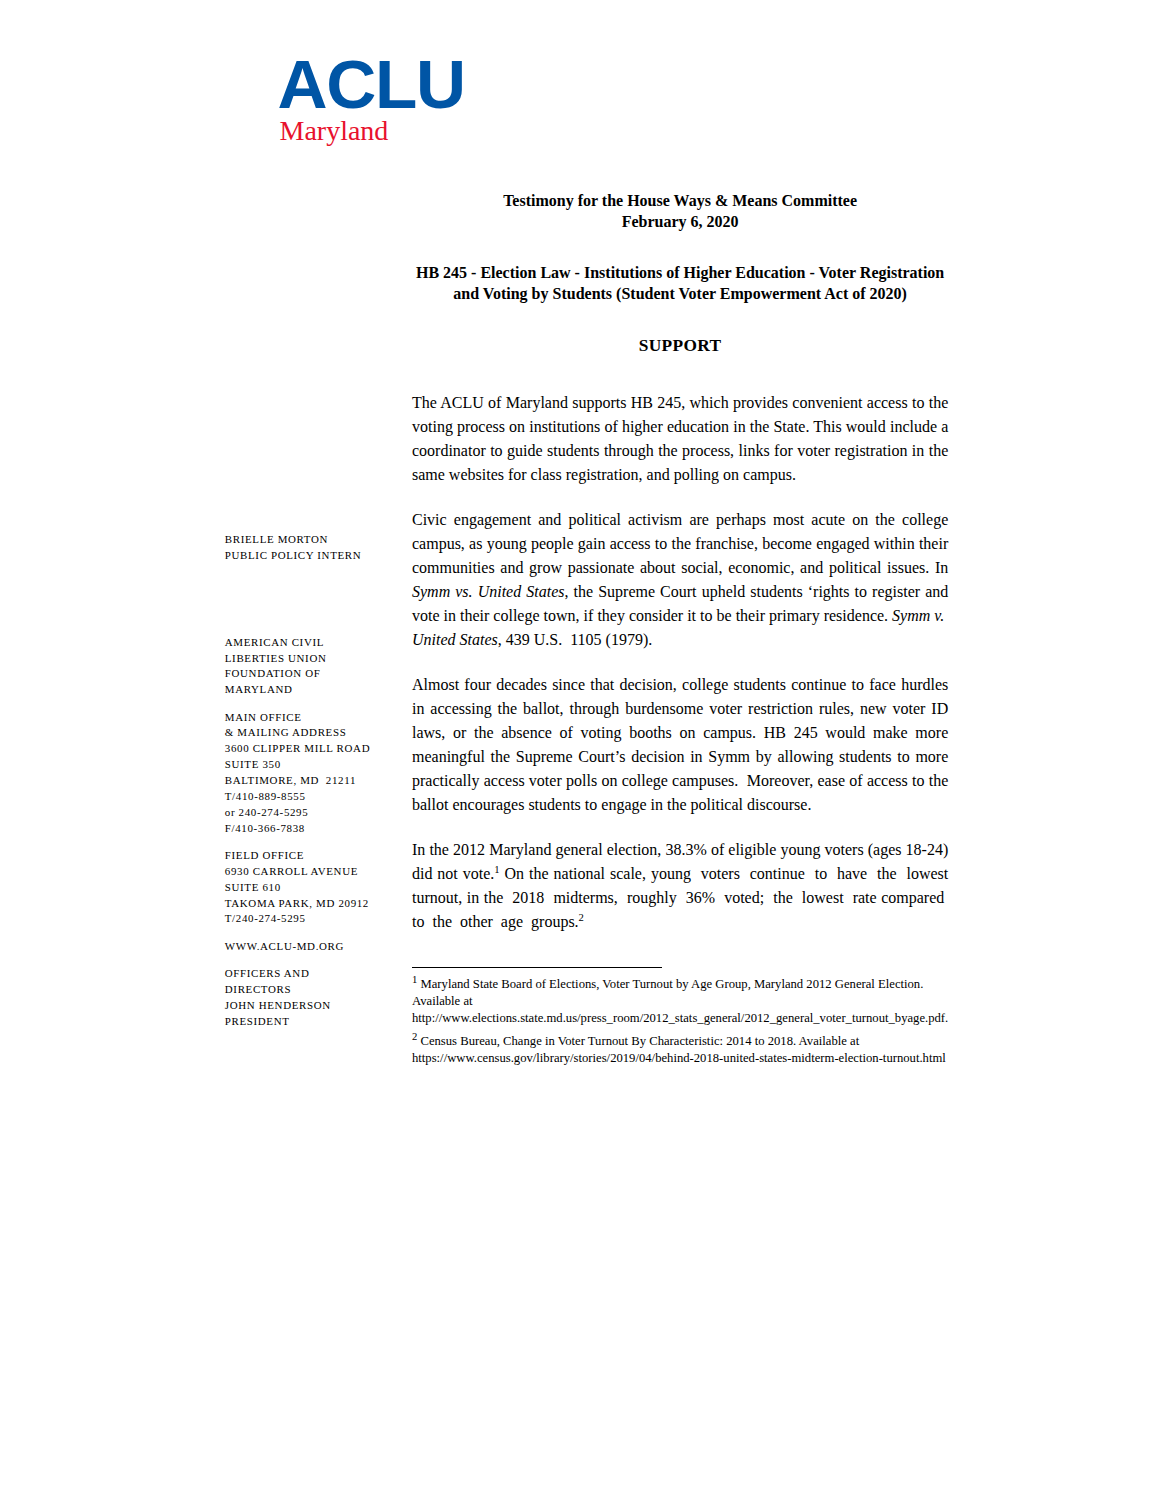ACLU
Maryland
BRIELLE MORTON
PUBLIC POLICY INTERN
AMERICAN CIVIL
LIBERTIES UNION
FOUNDATION OF
MARYLAND
MAIN OFFICE
& MAILING ADDRESS
3600 CLIPPER MILL ROAD
SUITE 350
BALTIMORE, MD 21211
T/410-889-8555
or 240-274-5295
F/410-366-7838
FIELD OFFICE
6930 CARROLL AVENUE
SUITE 610
TAKOMA PARK, MD 20912
T/240-274-5295
WWW.ACLU-MD.ORG
OFFICERS AND DIRECTORS
JOHN HENDERSON
PRESIDENT
Testimony for the House Ways & Means Committee
February 6, 2020
HB 245 - Election Law - Institutions of Higher Education - Voter Registration and Voting by Students (Student Voter Empowerment Act of 2020)
SUPPORT
The ACLU of Maryland supports HB 245, which provides convenient access to the voting process on institutions of higher education in the State. This would include a coordinator to guide students through the process, links for voter registration in the same websites for class registration, and polling on campus.
Civic engagement and political activism are perhaps most acute on the college campus, as young people gain access to the franchise, become engaged within their communities and grow passionate about social, economic, and political issues. In Symm vs. United States, the Supreme Court upheld students ‘rights to register and vote in their college town, if they consider it to be their primary residence. Symm v. United States, 439 U.S. 1105 (1979).
Almost four decades since that decision, college students continue to face hurdles in accessing the ballot, through burdensome voter restriction rules, new voter ID laws, or the absence of voting booths on campus. HB 245 would make more meaningful the Supreme Court’s decision in Symm by allowing students to more practically access voter polls on college campuses. Moreover, ease of access to the ballot encourages students to engage in the political discourse.
In the 2012 Maryland general election, 38.3% of eligible young voters (ages 18-24) did not vote.1 On the national scale, young voters continue to have the lowest turnout, in the 2018 midterms, roughly 36% voted; the lowest rate compared to the other age groups.2
1 Maryland State Board of Elections, Voter Turnout by Age Group, Maryland 2012 General Election. Available at
http://www.elections.state.md.us/press_room/2012_stats_general/2012_general_voter_turnout_byage.pdf.
2 Census Bureau, Change in Voter Turnout By Characteristic: 2014 to 2018. Available at
https://www.census.gov/library/stories/2019/04/behind-2018-united-states-midterm-election-turnout.html